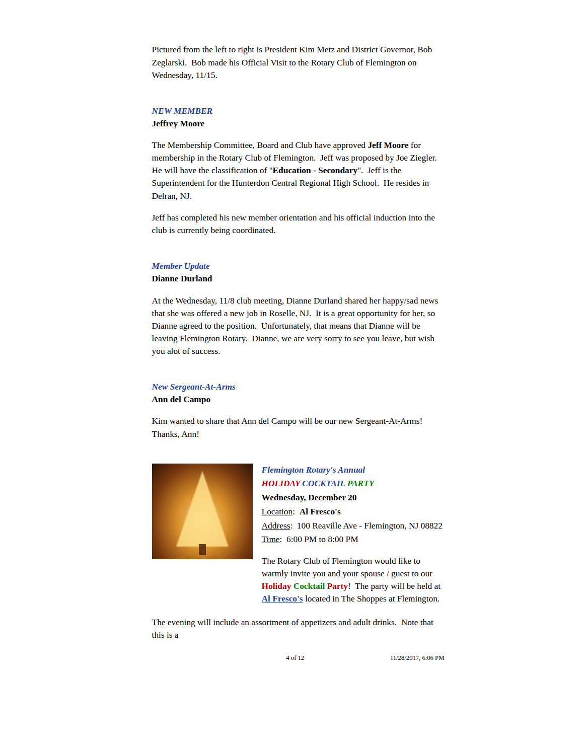Pictured from the left to right is President Kim Metz and District Governor, Bob Zeglarski. Bob made his Official Visit to the Rotary Club of Flemington on Wednesday, 11/15.
NEW MEMBER
Jeffrey Moore
The Membership Committee, Board and Club have approved Jeff Moore for membership in the Rotary Club of Flemington. Jeff was proposed by Joe Ziegler. He will have the classification of "Education - Secondary". Jeff is the Superintendent for the Hunterdon Central Regional High School. He resides in Delran, NJ.
Jeff has completed his new member orientation and his official induction into the club is currently being coordinated.
Member Update
Dianne Durland
At the Wednesday, 11/8 club meeting, Dianne Durland shared her happy/sad news that she was offered a new job in Roselle, NJ. It is a great opportunity for her, so Dianne agreed to the position. Unfortunately, that means that Dianne will be leaving Flemington Rotary. Dianne, we are very sorry to see you leave, but wish you alot of success.
New Sergeant-At-Arms
Ann del Campo
Kim wanted to share that Ann del Campo will be our new Sergeant-At-Arms! Thanks, Ann!
Flemington Rotary's Annual
HOLIDAY COCKTAIL PARTY
Wednesday, December 20
Location: Al Fresco's
Address: 100 Reaville Ave - Flemington, NJ 08822
Time: 6:00 PM to 8:00 PM
The Rotary Club of Flemington would like to warmly invite you and your spouse / guest to our Holiday Cocktail Party! The party will be held at Al Fresco's located in The Shoppes at Flemington.
The evening will include an assortment of appetizers and adult drinks. Note that this is a
4 of 12
11/28/2017, 6:06 PM